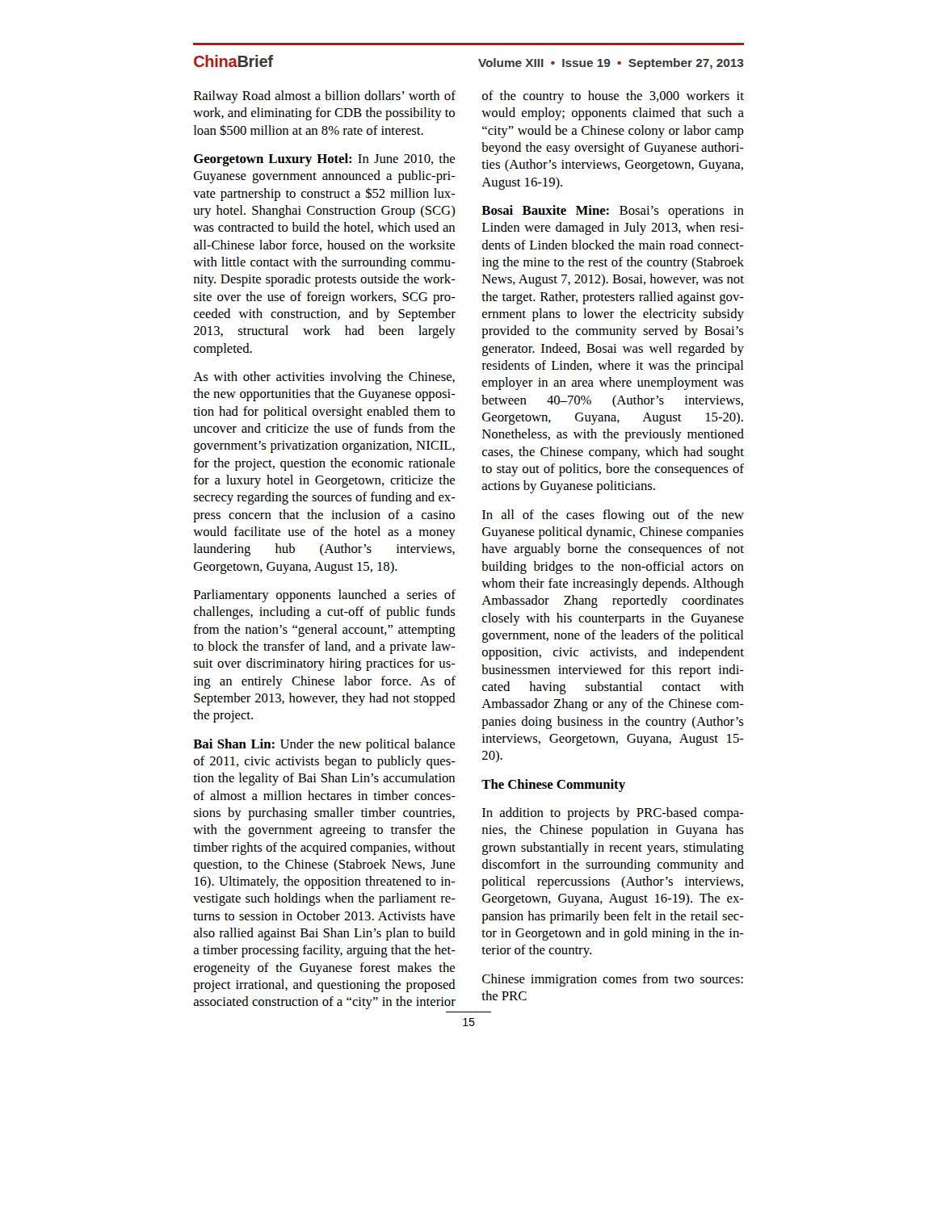China Brief
Volume XIII • Issue 19 • September 27, 2013
Railway Road almost a billion dollars’ worth of work, and eliminating for CDB the possibility to loan $500 million at an 8% rate of interest.
Georgetown Luxury Hotel: In June 2010, the Guyanese government announced a public-private partnership to construct a $52 million luxury hotel. Shanghai Construction Group (SCG) was contracted to build the hotel, which used an all-Chinese labor force, housed on the worksite with little contact with the surrounding community. Despite sporadic protests outside the worksite over the use of foreign workers, SCG proceeded with construction, and by September 2013, structural work had been largely completed.
As with other activities involving the Chinese, the new opportunities that the Guyanese opposition had for political oversight enabled them to uncover and criticize the use of funds from the government’s privatization organization, NICIL, for the project, question the economic rationale for a luxury hotel in Georgetown, criticize the secrecy regarding the sources of funding and express concern that the inclusion of a casino would facilitate use of the hotel as a money laundering hub (Author’s interviews, Georgetown, Guyana, August 15, 18).
Parliamentary opponents launched a series of challenges, including a cut-off of public funds from the nation’s “general account,” attempting to block the transfer of land, and a private lawsuit over discriminatory hiring practices for using an entirely Chinese labor force. As of September 2013, however, they had not stopped the project.
Bai Shan Lin: Under the new political balance of 2011, civic activists began to publicly question the legality of Bai Shan Lin’s accumulation of almost a million hectares in timber concessions by purchasing smaller timber countries, with the government agreeing to transfer the timber rights of the acquired companies, without question, to the Chinese (Stabroek News, June 16). Ultimately, the opposition threatened to investigate such holdings when the parliament returns to session in October 2013. Activists have also rallied against Bai Shan Lin’s plan to build a timber processing facility, arguing that the heterogeneity of the Guyanese forest makes the project irrational, and questioning the proposed associated construction of a “city” in the interior of the country to house the 3,000 workers it would employ; opponents claimed that such a “city” would be a Chinese colony or labor camp beyond the easy oversight of Guyanese authorities (Author’s interviews, Georgetown, Guyana, August 16-19).
Bosai Bauxite Mine: Bosai’s operations in Linden were damaged in July 2013, when residents of Linden blocked the main road connecting the mine to the rest of the country (Stabroek News, August 7, 2012). Bosai, however, was not the target. Rather, protesters rallied against government plans to lower the electricity subsidy provided to the community served by Bosai’s generator. Indeed, Bosai was well regarded by residents of Linden, where it was the principal employer in an area where unemployment was between 40–70% (Author’s interviews, Georgetown, Guyana, August 15-20). Nonetheless, as with the previously mentioned cases, the Chinese company, which had sought to stay out of politics, bore the consequences of actions by Guyanese politicians.
In all of the cases flowing out of the new Guyanese political dynamic, Chinese companies have arguably borne the consequences of not building bridges to the non-official actors on whom their fate increasingly depends. Although Ambassador Zhang reportedly coordinates closely with his counterparts in the Guyanese government, none of the leaders of the political opposition, civic activists, and independent businessmen interviewed for this report indicated having substantial contact with Ambassador Zhang or any of the Chinese companies doing business in the country (Author’s interviews, Georgetown, Guyana, August 15-20).
The Chinese Community
In addition to projects by PRC-based companies, the Chinese population in Guyana has grown substantially in recent years, stimulating discomfort in the surrounding community and political repercussions (Author’s interviews, Georgetown, Guyana, August 16-19). The expansion has primarily been felt in the retail sector in Georgetown and in gold mining in the interior of the country.
Chinese immigration comes from two sources: the PRC
15